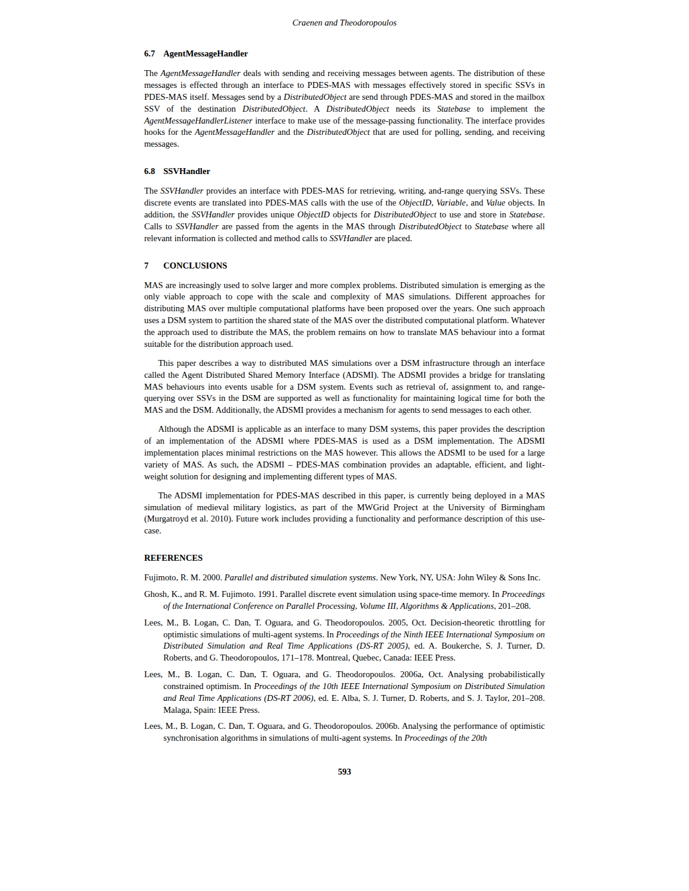Craenen and Theodoropoulos
6.7 AgentMessageHandler
The AgentMessageHandler deals with sending and receiving messages between agents. The distribution of these messages is effected through an interface to PDES-MAS with messages effectively stored in specific SSVs in PDES-MAS itself. Messages send by a DistributedObject are send through PDES-MAS and stored in the mailbox SSV of the destination DistributedObject. A DistributedObject needs its Statebase to implement the AgentMessageHandlerListener interface to make use of the message-passing functionality. The interface provides hooks for the AgentMessageHandler and the DistributedObject that are used for polling, sending, and receiving messages.
6.8 SSVHandler
The SSVHandler provides an interface with PDES-MAS for retrieving, writing, and-range querying SSVs. These discrete events are translated into PDES-MAS calls with the use of the ObjectID, Variable, and Value objects. In addition, the SSVHandler provides unique ObjectID objects for DistributedObject to use and store in Statebase. Calls to SSVHandler are passed from the agents in the MAS through DistributedObject to Statebase where all relevant information is collected and method calls to SSVHandler are placed.
7 CONCLUSIONS
MAS are increasingly used to solve larger and more complex problems. Distributed simulation is emerging as the only viable approach to cope with the scale and complexity of MAS simulations. Different approaches for distributing MAS over multiple computational platforms have been proposed over the years. One such approach uses a DSM system to partition the shared state of the MAS over the distributed computational platform. Whatever the approach used to distribute the MAS, the problem remains on how to translate MAS behaviour into a format suitable for the distribution approach used.
This paper describes a way to distributed MAS simulations over a DSM infrastructure through an interface called the Agent Distributed Shared Memory Interface (ADSMI). The ADSMI provides a bridge for translating MAS behaviours into events usable for a DSM system. Events such as retrieval of, assignment to, and range-querying over SSVs in the DSM are supported as well as functionality for maintaining logical time for both the MAS and the DSM. Additionally, the ADSMI provides a mechanism for agents to send messages to each other.
Although the ADSMI is applicable as an interface to many DSM systems, this paper provides the description of an implementation of the ADSMI where PDES-MAS is used as a DSM implementation. The ADSMI implementation places minimal restrictions on the MAS however. This allows the ADSMI to be used for a large variety of MAS. As such, the ADSMI – PDES-MAS combination provides an adaptable, efficient, and light-weight solution for designing and implementing different types of MAS.
The ADSMI implementation for PDES-MAS described in this paper, is currently being deployed in a MAS simulation of medieval military logistics, as part of the MWGrid Project at the University of Birmingham (Murgatroyd et al. 2010). Future work includes providing a functionality and performance description of this use-case.
REFERENCES
Fujimoto, R. M. 2000. Parallel and distributed simulation systems. New York, NY, USA: John Wiley & Sons Inc.
Ghosh, K., and R. M. Fujimoto. 1991. Parallel discrete event simulation using space-time memory. In Proceedings of the International Conference on Parallel Processing, Volume III, Algorithms & Applications, 201–208.
Lees, M., B. Logan, C. Dan, T. Oguara, and G. Theodoropoulos. 2005, Oct. Decision-theoretic throttling for optimistic simulations of multi-agent systems. In Proceedings of the Ninth IEEE International Symposium on Distributed Simulation and Real Time Applications (DS-RT 2005), ed. A. Boukerche, S. J. Turner, D. Roberts, and G. Theodoropoulos, 171–178. Montreal, Quebec, Canada: IEEE Press.
Lees, M., B. Logan, C. Dan, T. Oguara, and G. Theodoropoulos. 2006a, Oct. Analysing probabilistically constrained optimism. In Proceedings of the 10th IEEE International Symposium on Distributed Simulation and Real Time Applications (DS-RT 2006), ed. E. Alba, S. J. Turner, D. Roberts, and S. J. Taylor, 201–208. Malaga, Spain: IEEE Press.
Lees, M., B. Logan, C. Dan, T. Oguara, and G. Theodoropoulos. 2006b. Analysing the performance of optimistic synchronisation algorithms in simulations of multi-agent systems. In Proceedings of the 20th
593